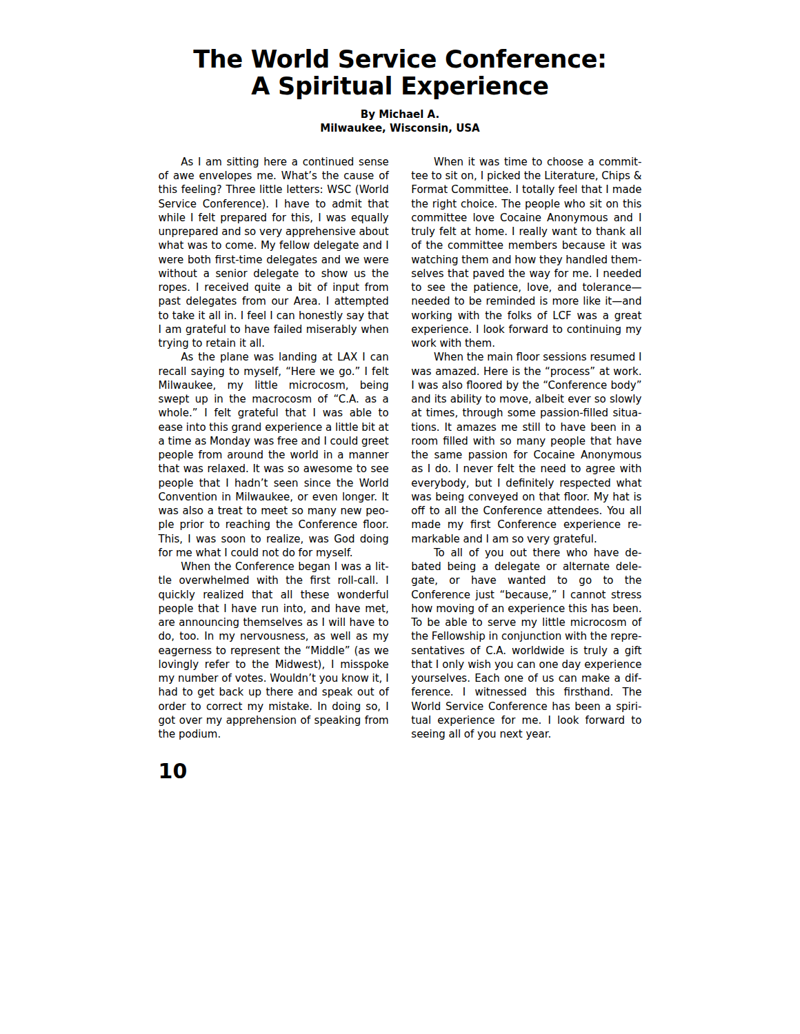The World Service Conference:
A Spiritual Experience
By Michael A.
Milwaukee, Wisconsin, USA
As I am sitting here a continued sense of awe envelopes me. What’s the cause of this feeling? Three little letters: WSC (World Service Conference). I have to admit that while I felt prepared for this, I was equally unprepared and so very apprehensive about what was to come. My fellow delegate and I were both first-time delegates and we were without a senior delegate to show us the ropes. I received quite a bit of input from past delegates from our Area. I attempted to take it all in. I feel I can honestly say that I am grateful to have failed miserably when trying to retain it all.
As the plane was landing at LAX I can recall saying to myself, “Here we go.” I felt Milwaukee, my little microcosm, being swept up in the macrocosm of “C.A. as a whole.” I felt grateful that I was able to ease into this grand experience a little bit at a time as Monday was free and I could greet people from around the world in a manner that was relaxed. It was so awesome to see people that I hadn’t seen since the World Convention in Milwaukee, or even longer. It was also a treat to meet so many new people prior to reaching the Conference floor. This, I was soon to realize, was God doing for me what I could not do for myself.
When the Conference began I was a little overwhelmed with the first roll-call. I quickly realized that all these wonderful people that I have run into, and have met, are announcing themselves as I will have to do, too. In my nervousness, as well as my eagerness to represent the “Middle” (as we lovingly refer to the Midwest), I misspoke my number of votes. Wouldn’t you know it, I had to get back up there and speak out of order to correct my mistake. In doing so, I got over my apprehension of speaking from the podium.
When it was time to choose a committee to sit on, I picked the Literature, Chips & Format Committee. I totally feel that I made the right choice. The people who sit on this committee love Cocaine Anonymous and I truly felt at home. I really want to thank all of the committee members because it was watching them and how they handled themselves that paved the way for me. I needed to see the patience, love, and tolerance—needed to be reminded is more like it—and working with the folks of LCF was a great experience. I look forward to continuing my work with them.
When the main floor sessions resumed I was amazed. Here is the “process” at work. I was also floored by the “Conference body” and its ability to move, albeit ever so slowly at times, through some passion-filled situations. It amazes me still to have been in a room filled with so many people that have the same passion for Cocaine Anonymous as I do. I never felt the need to agree with everybody, but I definitely respected what was being conveyed on that floor. My hat is off to all the Conference attendees. You all made my first Conference experience remarkable and I am so very grateful.
To all of you out there who have debated being a delegate or alternate delegate, or have wanted to go to the Conference just “because,” I cannot stress how moving of an experience this has been. To be able to serve my little microcosm of the Fellowship in conjunction with the representatives of C.A. worldwide is truly a gift that I only wish you can one day experience yourselves. Each one of us can make a difference. I witnessed this firsthand. The World Service Conference has been a spiritual experience for me. I look forward to seeing all of you next year.
10